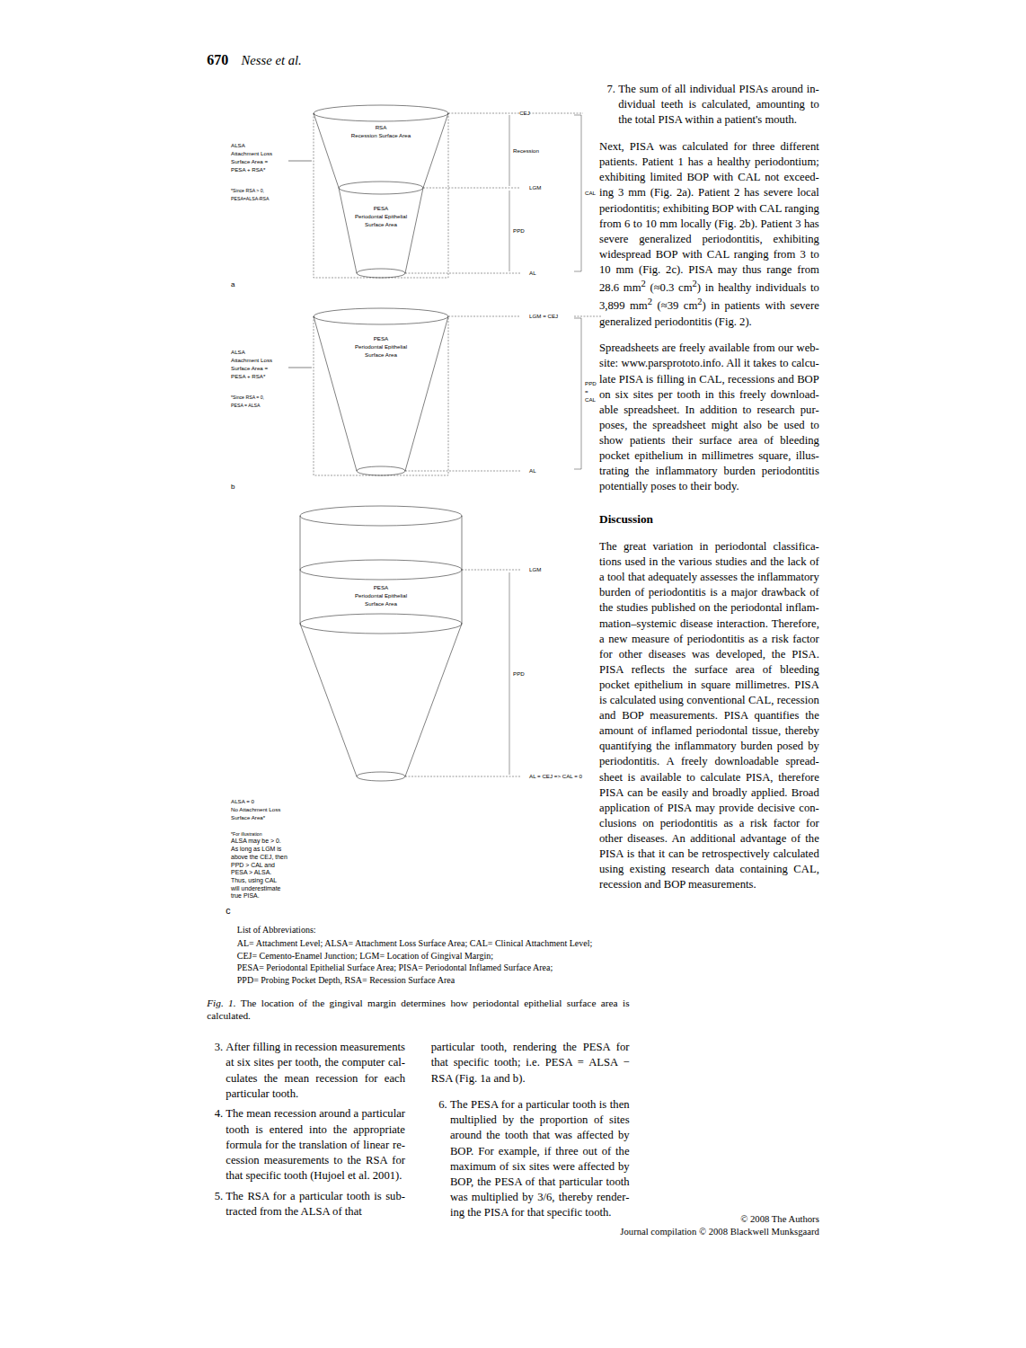670 Nesse et al.
RSA Recession Surface Area PESA Periodontal Epithelial Surface Area CEJ LGM AL Recession PPD CAL ALSA Attachment Loss Surface Area = PESA + RSA* *Since RSA > 0, PESA=ALSA-RSA a PESA Periodontal Epithelial Surface Area LGM = CEJ AL PPD = CAL ALSA Attachment Loss Surface Area = PESA + RSA* *Since RSA = 0, PESA = ALSA b PESA Periodontal Epithelial Surface Area LGM AL = CEJ => CAL = 0 PPD ALSA = 0 No Attachment Loss Surface Area* *For illustration purposes ALSA = 0.
ALSA may be > 0.
As long as LGM is
above the CEJ, then
PPD > CAL and
PESA > ALSA.
Thus, using CAL
will underestimate
true PISA.
c
List of Abbreviations:
AL= Attachment Level; ALSA= Attachment Loss Surface Area; CAL= Clinical Attachment Level;
CEJ= Cemento-Enamel Junction; LGM= Location of Gingival Margin;
PESA= Periodontal Epithelial Surface Area; PISA= Periodontal Inflamed Surface Area;
PPD= Probing Pocket Depth, RSA= Recession Surface Area
Fig. 1. The location of the gingival margin determines how periodontal epithelial surface area is calculated.
After filling in recession measurements at six sites per tooth, the computer calculates the mean recession for each particular tooth.
The mean recession around a particular tooth is entered into the appropriate formula for the translation of linear recession measurements to the RSA for that specific tooth (Hujoel et al. 2001).
The RSA for a particular tooth is subtracted from the ALSA of that
particular tooth, rendering the PESA for that specific tooth; i.e. PESA = ALSA − RSA (Fig. 1a and b).
The PESA for a particular tooth is then multiplied by the proportion of sites around the tooth that was affected by BOP. For example, if three out of the maximum of six sites were affected by BOP, the PESA of that particular tooth was multiplied by 3/6, thereby rendering the PISA for that specific tooth.
The sum of all individual PISAs around individual teeth is calculated, amounting to the total PISA within a patient's mouth.
Next, PISA was calculated for three different patients. Patient 1 has a healthy periodontium; exhibiting limited BOP with CAL not exceeding 3 mm (Fig. 2a). Patient 2 has severe local periodontitis; exhibiting BOP with CAL ranging from 6 to 10 mm locally (Fig. 2b). Patient 3 has severe generalized periodontitis, exhibiting widespread BOP with CAL ranging from 3 to 10 mm (Fig. 2c). PISA may thus range from 28.6 mm2 (≈0.3 cm2) in healthy individuals to 3,899 mm2 (≈39 cm2) in patients with severe generalized periodontitis (Fig. 2).
Spreadsheets are freely available from our website: www.parsprototo.info. All it takes to calculate PISA is filling in CAL, recessions and BOP on six sites per tooth in this freely downloadable spreadsheet. In addition to research purposes, the spreadsheet might also be used to show patients their surface area of bleeding pocket epithelium in millimetres square, illustrating the inflammatory burden periodontitis potentially poses to their body.
Discussion
The great variation in periodontal classifications used in the various studies and the lack of a tool that adequately assesses the inflammatory burden of periodontitis is a major drawback of the studies published on the periodontal inflammation–systemic disease interaction. Therefore, a new measure of periodontitis as a risk factor for other diseases was developed, the PISA. PISA reflects the surface area of bleeding pocket epithelium in square millimetres. PISA is calculated using conventional CAL, recession and BOP measurements. PISA quantifies the amount of inflamed periodontal tissue, thereby quantifying the inflammatory burden posed by periodontitis. A freely downloadable spreadsheet is available to calculate PISA, therefore PISA can be easily and broadly applied. Broad application of PISA may provide decisive conclusions on periodontitis as a risk factor for other diseases. An additional advantage of the PISA is that it can be retrospectively calculated using existing research data containing CAL, recession and BOP measurements.
© 2008 The Authors
Journal compilation © 2008 Blackwell Munksgaard